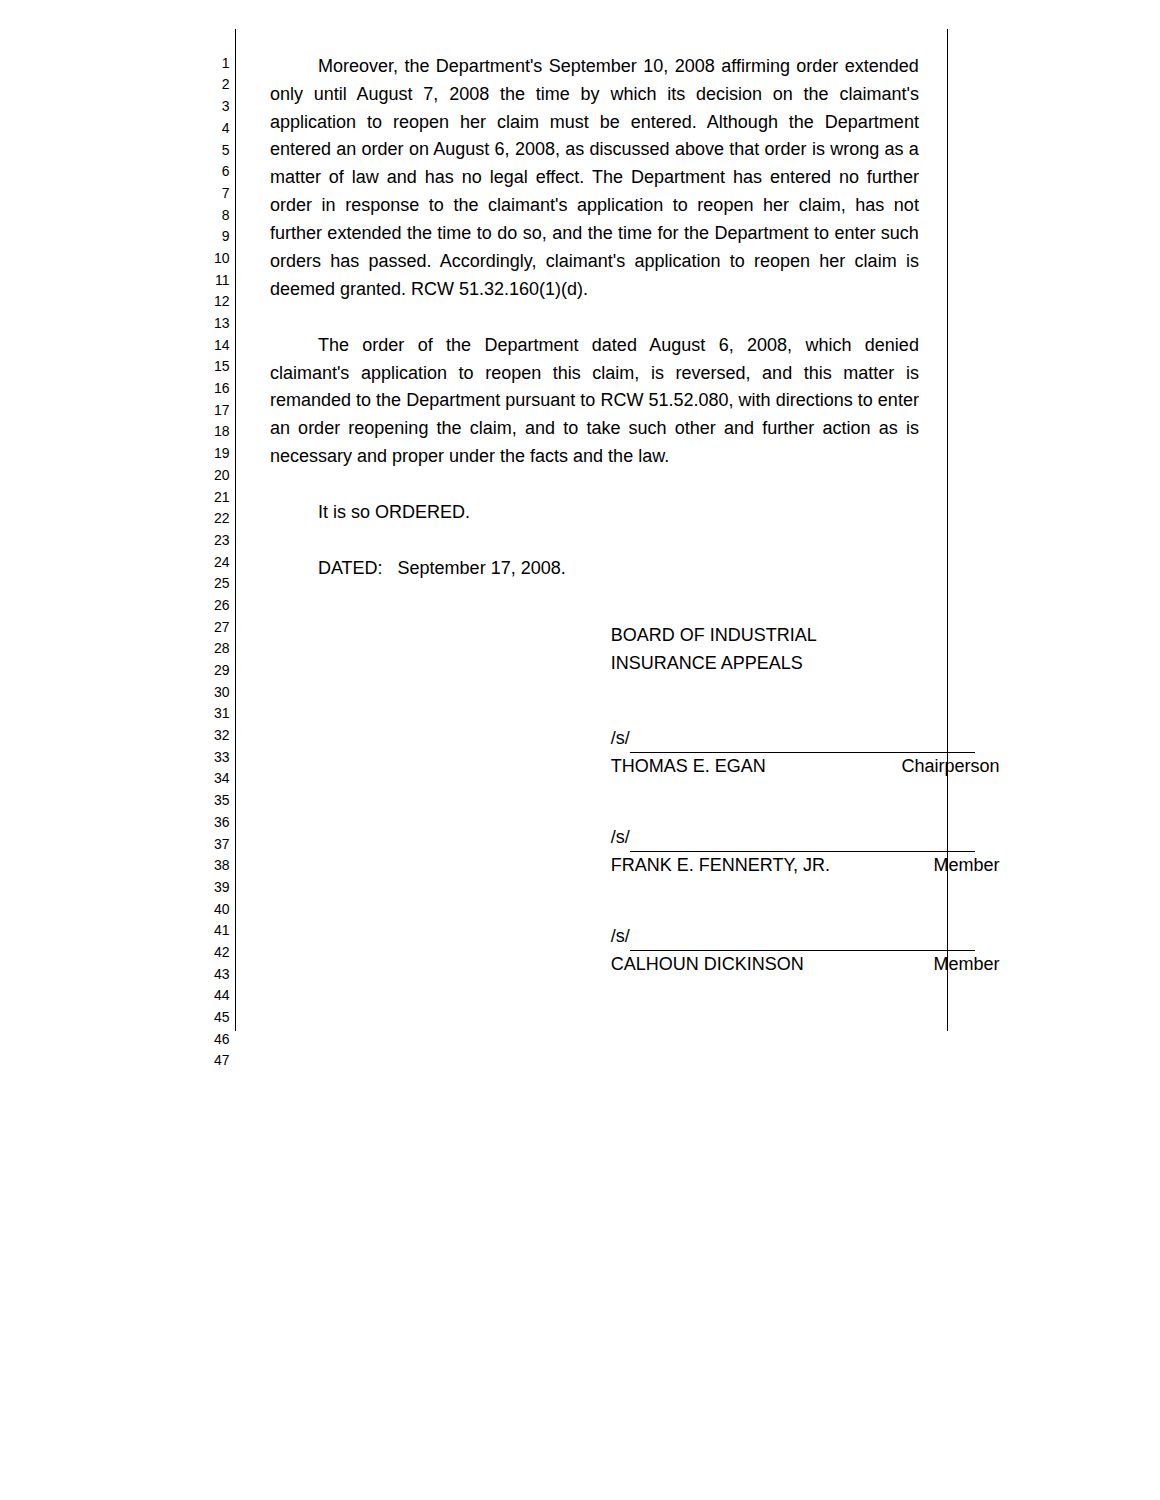1
2
3
4
5
6
7
8
9
10
11
12
13
14
15
16
17
18
19
20
21
22
23
24
25
26
27
28
29
30
31
32
33
34
35
36
37
38
39
40
41
42
43
44
45
46
47
Moreover, the Department's September 10, 2008 affirming order extended only until August 7, 2008 the time by which its decision on the claimant's application to reopen her claim must be entered. Although the Department entered an order on August 6, 2008, as discussed above that order is wrong as a matter of law and has no legal effect. The Department has entered no further order in response to the claimant's application to reopen her claim, has not further extended the time to do so, and the time for the Department to enter such orders has passed. Accordingly, claimant's application to reopen her claim is deemed granted. RCW 51.32.160(1)(d).
The order of the Department dated August 6, 2008, which denied claimant's application to reopen this claim, is reversed, and this matter is remanded to the Department pursuant to RCW 51.52.080, with directions to enter an order reopening the claim, and to take such other and further action as is necessary and proper under the facts and the law.
It is so ORDERED.
DATED: September 17, 2008.
BOARD OF INDUSTRIAL INSURANCE APPEALS
/s/
THOMAS E. EGAN Chairperson
/s/
FRANK E. FENNERTY, JR. Member
/s/
CALHOUN DICKINSON Member